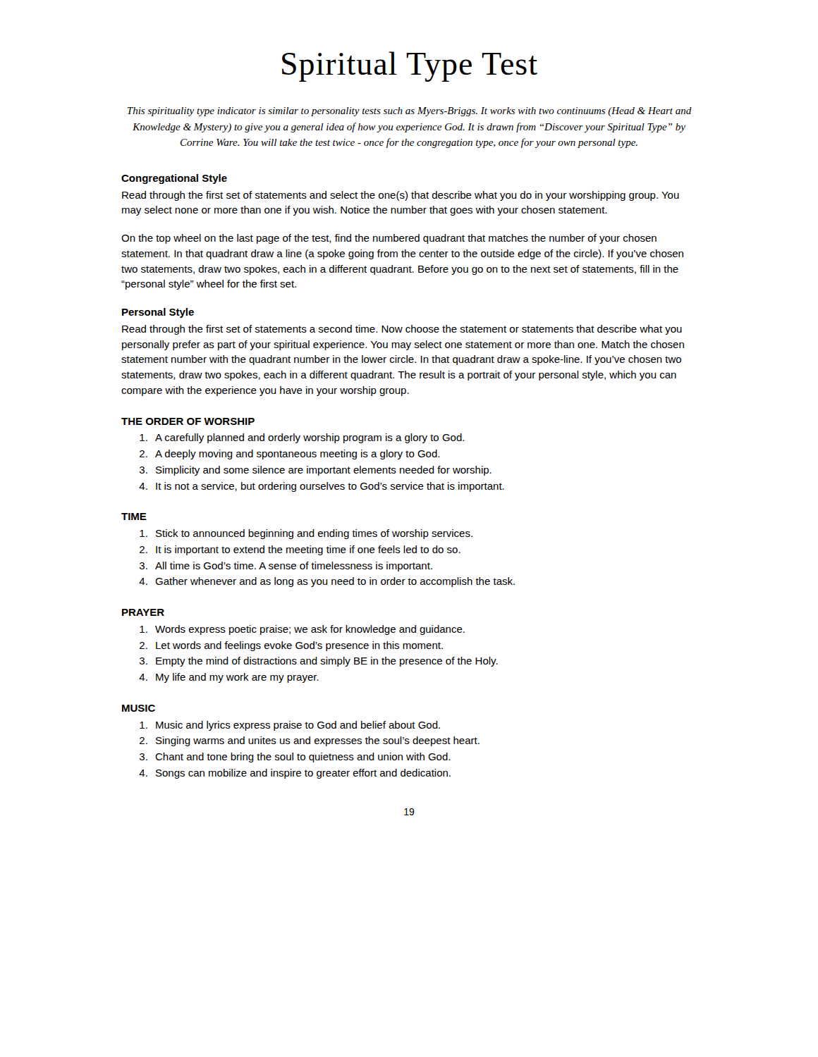Spiritual Type Test
This spirituality type indicator is similar to personality tests such as Myers-Briggs. It works with two continuums (Head & Heart and Knowledge & Mystery) to give you a general idea of how you experience God. It is drawn from “Discover your Spiritual Type” by Corrine Ware. You will take the test twice - once for the congregation type, once for your own personal type.
Congregational Style
Read through the first set of statements and select the one(s) that describe what you do in your worshipping group. You may select none or more than one if you wish. Notice the number that goes with your chosen statement.
On the top wheel on the last page of the test, find the numbered quadrant that matches the number of your chosen statement. In that quadrant draw a line (a spoke going from the center to the outside edge of the circle). If you’ve chosen two statements, draw two spokes, each in a different quadrant. Before you go on to the next set of statements, fill in the “personal style” wheel for the first set.
Personal Style
Read through the first set of statements a second time. Now choose the statement or statements that describe what you personally prefer as part of your spiritual experience. You may select one statement or more than one. Match the chosen statement number with the quadrant number in the lower circle. In that quadrant draw a spoke-line. If you’ve chosen two statements, draw two spokes, each in a different quadrant. The result is a portrait of your personal style, which you can compare with the experience you have in your worship group.
The Order of Worship
A carefully planned and orderly worship program is a glory to God.
A deeply moving and spontaneous meeting is a glory to God.
Simplicity and some silence are important elements needed for worship.
It is not a service, but ordering ourselves to God’s service that is important.
Time
Stick to announced beginning and ending times of worship services.
It is important to extend the meeting time if one feels led to do so.
All time is God’s time. A sense of timelessness is important.
Gather whenever and as long as you need to in order to accomplish the task.
Prayer
Words express poetic praise; we ask for knowledge and guidance.
Let words and feelings evoke God’s presence in this moment.
Empty the mind of distractions and simply BE in the presence of the Holy.
My life and my work are my prayer.
Music
Music and lyrics express praise to God and belief about God.
Singing warms and unites us and expresses the soul’s deepest heart.
Chant and tone bring the soul to quietness and union with God.
Songs can mobilize and inspire to greater effort and dedication.
19